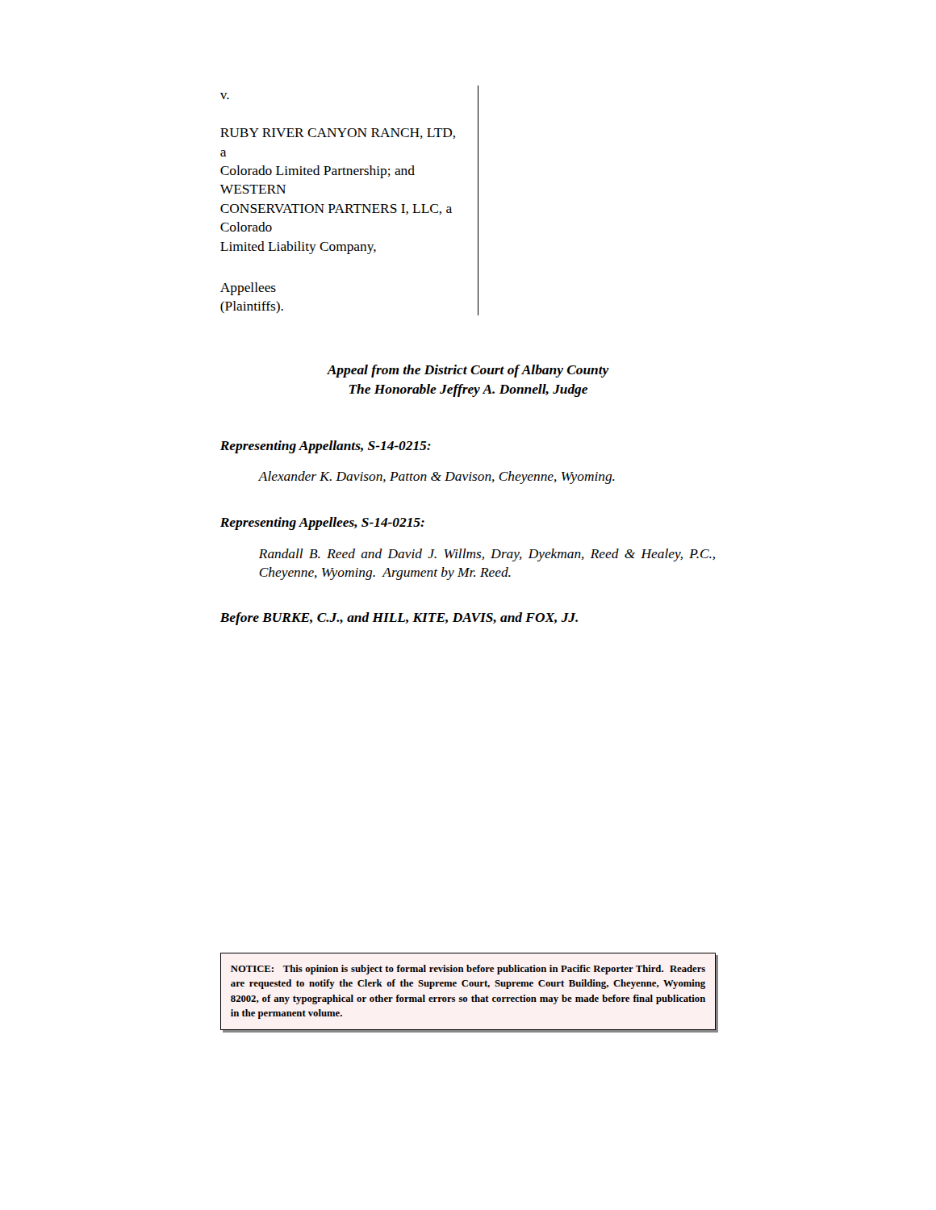v.
RUBY RIVER CANYON RANCH, LTD, a
Colorado Limited Partnership; and WESTERN
CONSERVATION PARTNERS I, LLC, a Colorado
Limited Liability Company,
Appellees
(Plaintiffs).
Appeal from the District Court of Albany County
The Honorable Jeffrey A. Donnell, Judge
Representing Appellants, S-14-0215:
Alexander K. Davison, Patton & Davison, Cheyenne, Wyoming.
Representing Appellees, S-14-0215:
Randall B. Reed and David J. Willms, Dray, Dyekman, Reed & Healey, P.C., Cheyenne, Wyoming. Argument by Mr. Reed.
Before BURKE, C.J., and HILL, KITE, DAVIS, and FOX, JJ.
NOTICE: This opinion is subject to formal revision before publication in Pacific Reporter Third. Readers are requested to notify the Clerk of the Supreme Court, Supreme Court Building, Cheyenne, Wyoming 82002, of any typographical or other formal errors so that correction may be made before final publication in the permanent volume.